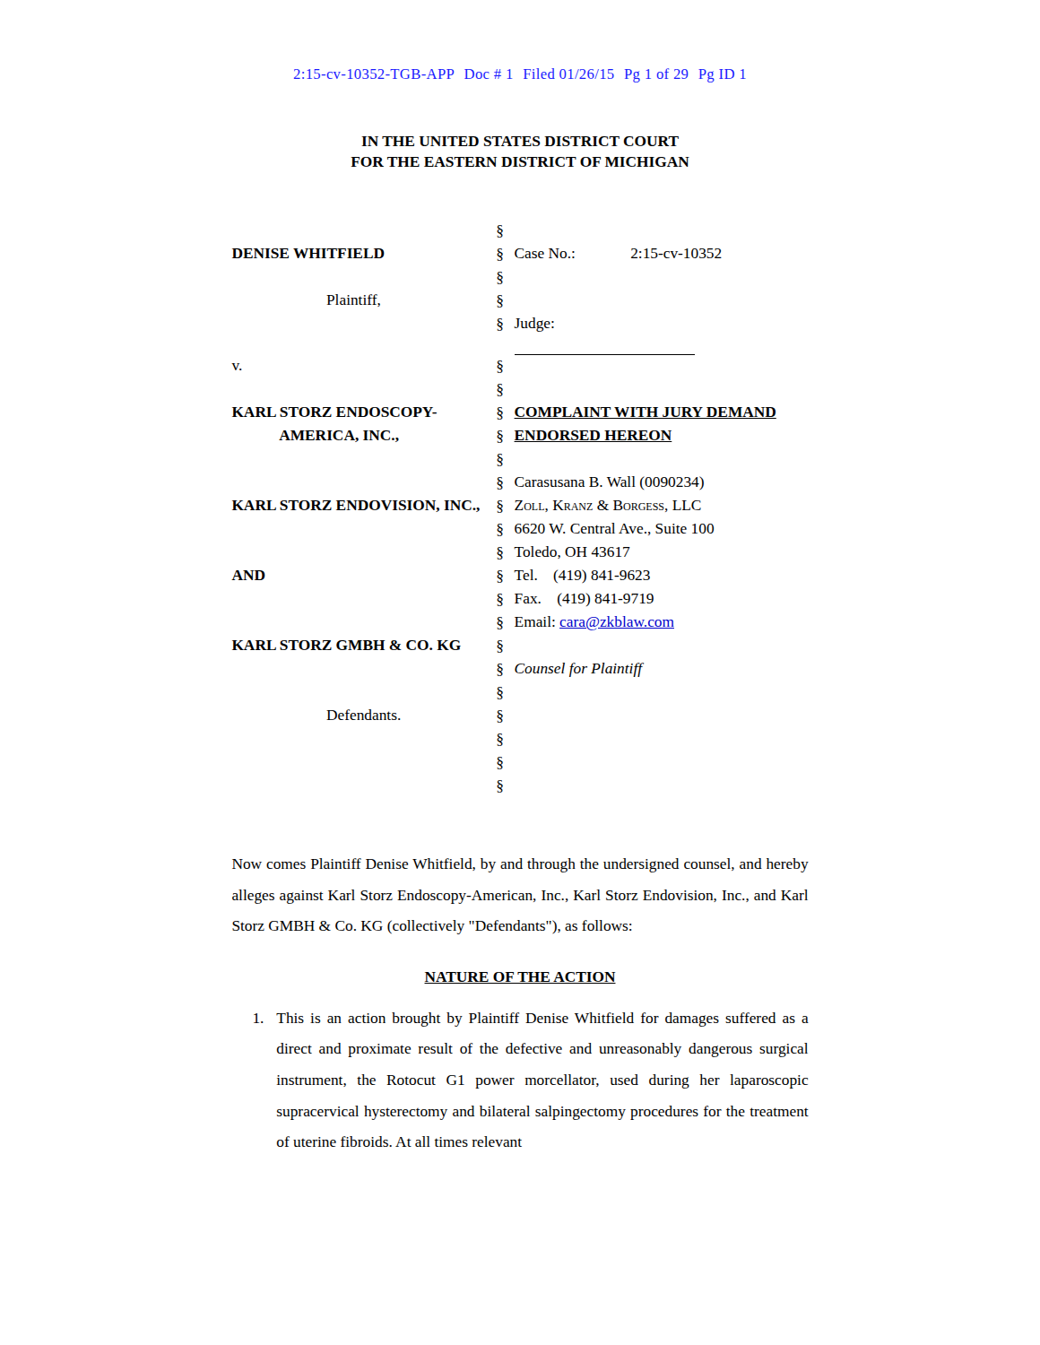2:15-cv-10352-TGB-APP Doc # 1 Filed 01/26/15 Pg 1 of 29 Pg ID 1
In the United States District Court
for the Eastern District of Michigan
| | § | |
| Denise Whitfield | § | Case No.: 2:15-cv-10352 |
| | § | |
| Plaintiff, | § | |
| | § | Judge: |
| v. | § | |
| | § | |
| Karl Storz Endoscopy- | § | Complaint with Jury Demand |
| America, Inc., | § | Endorsed Hereon |
| | § | |
| | § | Carasusana B. Wall (0090234) |
| Karl Storz Endovision, Inc., | § | Zoll, Kranz & Borgess, LLC |
| | § | 6620 W. Central Ave., Suite 100 |
| | § | Toledo, OH 43617 |
| And | § | Tel. (419) 841-9623 |
| | § | Fax. (419) 841-9719 |
| | § | Email: cara@zkblaw.com |
| Karl Storz GMBH & Co. KG | § | |
| | § | Counsel for Plaintiff |
| | § | |
| Defendants. | § | |
| | § | |
| | § | |
| | § | |
Now comes Plaintiff Denise Whitfield, by and through the undersigned counsel, and hereby alleges against Karl Storz Endoscopy-American, Inc., Karl Storz Endovision, Inc., and Karl Storz GMBH & Co. KG (collectively "Defendants"), as follows:
Nature of the Action
This is an action brought by Plaintiff Denise Whitfield for damages suffered as a direct and proximate result of the defective and unreasonably dangerous surgical instrument, the Rotocut G1 power morcellator, used during her laparoscopic supracervical hysterectomy and bilateral salpingectomy procedures for the treatment of uterine fibroids. At all times relevant